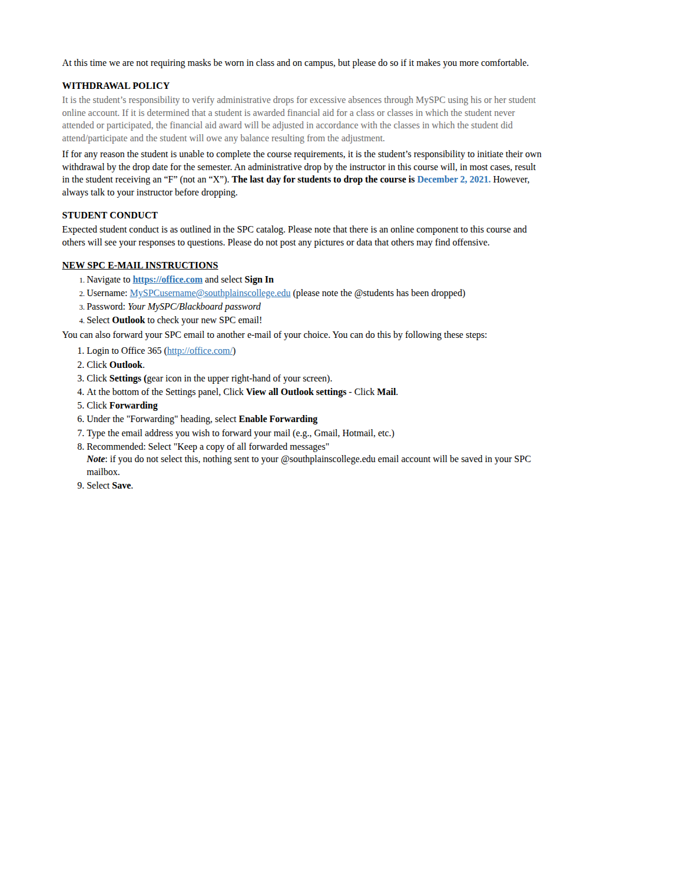At this time we are not requiring masks be worn in class and on campus, but please do so if it makes you more comfortable.
WITHDRAWAL POLICY
It is the student’s responsibility to verify administrative drops for excessive absences through MySPC using his or her student online account. If it is determined that a student is awarded financial aid for a class or classes in which the student never attended or participated, the financial aid award will be adjusted in accordance with the classes in which the student did attend/participate and the student will owe any balance resulting from the adjustment.
If for any reason the student is unable to complete the course requirements, it is the student’s responsibility to initiate their own withdrawal by the drop date for the semester. An administrative drop by the instructor in this course will, in most cases, result in the student receiving an “F” (not an “X”). The last day for students to drop the course is December 2, 2021. However, always talk to your instructor before dropping.
STUDENT CONDUCT
Expected student conduct is as outlined in the SPC catalog. Please note that there is an online component to this course and others will see your responses to questions. Please do not post any pictures or data that others may find offensive.
NEW SPC E-MAIL INSTRUCTIONS
Navigate to https://office.com and select Sign In
Username: MySPCusername@southplainscollege.edu (please note the @students has been dropped)
Password: Your MySPC/Blackboard password
Select Outlook to check your new SPC email!
You can also forward your SPC email to another e-mail of your choice. You can do this by following these steps:
Login to Office 365 (http://office.com/)
Click Outlook.
Click Settings (gear icon in the upper right-hand of your screen).
At the bottom of the Settings panel, Click View all Outlook settings - Click Mail.
Click Forwarding
Under the "Forwarding" heading, select Enable Forwarding
Type the email address you wish to forward your mail (e.g., Gmail, Hotmail, etc.)
Recommended: Select "Keep a copy of all forwarded messages"
Note: if you do not select this, nothing sent to your @southplainscollege.edu email account will be saved in your SPC mailbox.
Select Save.